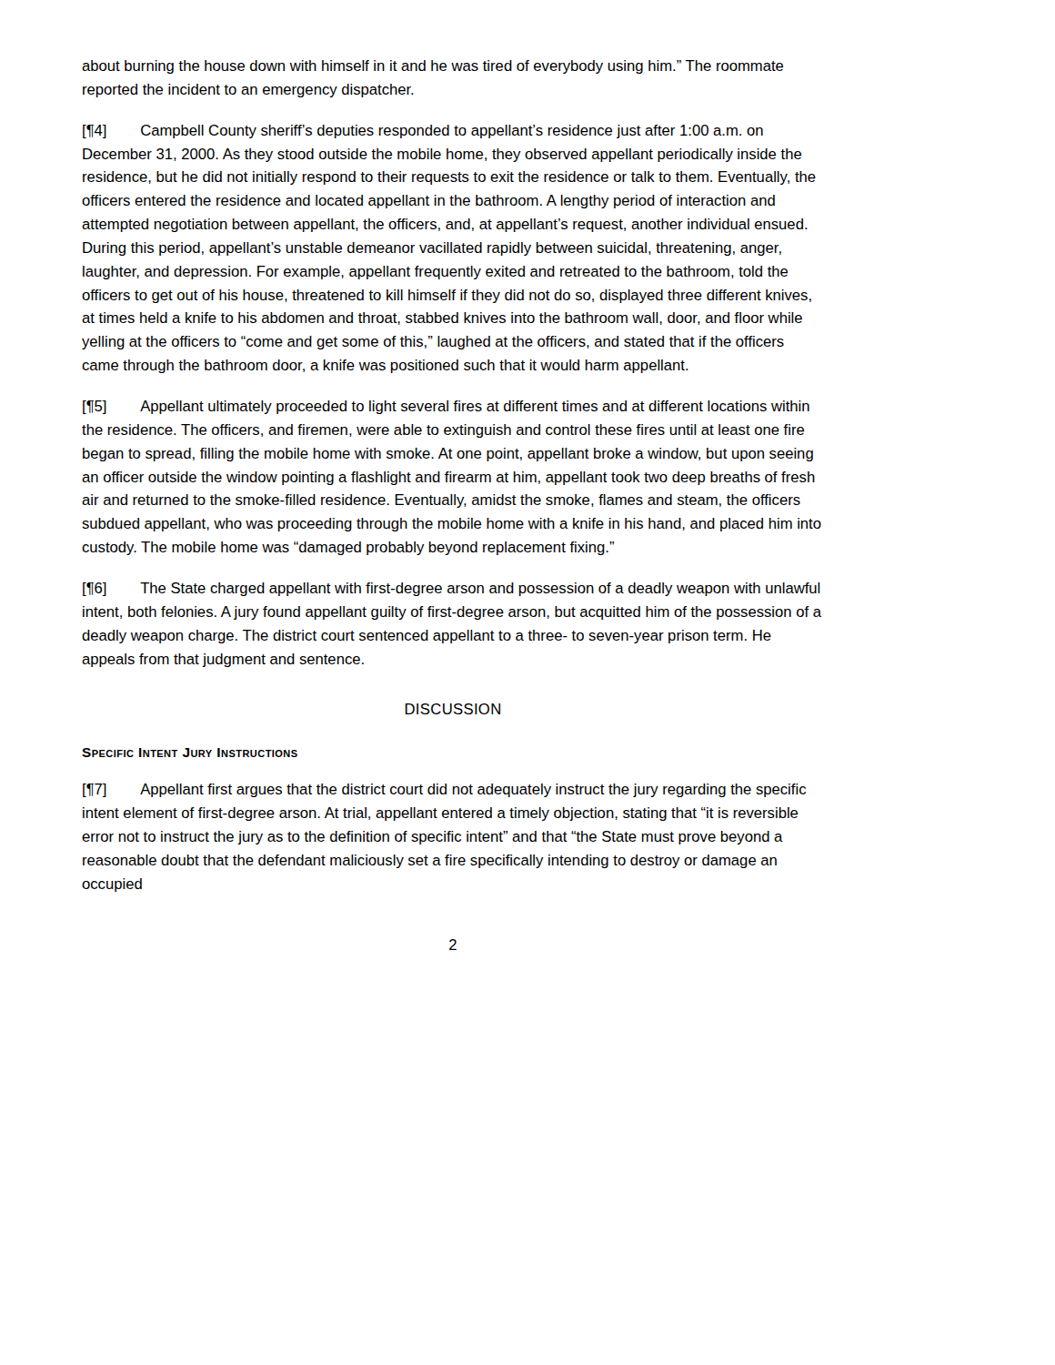about burning the house down with himself in it and he was tired of everybody using him.” The roommate reported the incident to an emergency dispatcher.
[¶4] Campbell County sheriff’s deputies responded to appellant’s residence just after 1:00 a.m. on December 31, 2000. As they stood outside the mobile home, they observed appellant periodically inside the residence, but he did not initially respond to their requests to exit the residence or talk to them. Eventually, the officers entered the residence and located appellant in the bathroom. A lengthy period of interaction and attempted negotiation between appellant, the officers, and, at appellant’s request, another individual ensued. During this period, appellant’s unstable demeanor vacillated rapidly between suicidal, threatening, anger, laughter, and depression. For example, appellant frequently exited and retreated to the bathroom, told the officers to get out of his house, threatened to kill himself if they did not do so, displayed three different knives, at times held a knife to his abdomen and throat, stabbed knives into the bathroom wall, door, and floor while yelling at the officers to “come and get some of this,” laughed at the officers, and stated that if the officers came through the bathroom door, a knife was positioned such that it would harm appellant.
[¶5] Appellant ultimately proceeded to light several fires at different times and at different locations within the residence. The officers, and firemen, were able to extinguish and control these fires until at least one fire began to spread, filling the mobile home with smoke. At one point, appellant broke a window, but upon seeing an officer outside the window pointing a flashlight and firearm at him, appellant took two deep breaths of fresh air and returned to the smoke-filled residence. Eventually, amidst the smoke, flames and steam, the officers subdued appellant, who was proceeding through the mobile home with a knife in his hand, and placed him into custody. The mobile home was “damaged probably beyond replacement fixing.”
[¶6] The State charged appellant with first-degree arson and possession of a deadly weapon with unlawful intent, both felonies. A jury found appellant guilty of first-degree arson, but acquitted him of the possession of a deadly weapon charge. The district court sentenced appellant to a three- to seven-year prison term. He appeals from that judgment and sentence.
DISCUSSION
Specific Intent Jury Instructions
[¶7] Appellant first argues that the district court did not adequately instruct the jury regarding the specific intent element of first-degree arson. At trial, appellant entered a timely objection, stating that “it is reversible error not to instruct the jury as to the definition of specific intent” and that “the State must prove beyond a reasonable doubt that the defendant maliciously set a fire specifically intending to destroy or damage an occupied
2